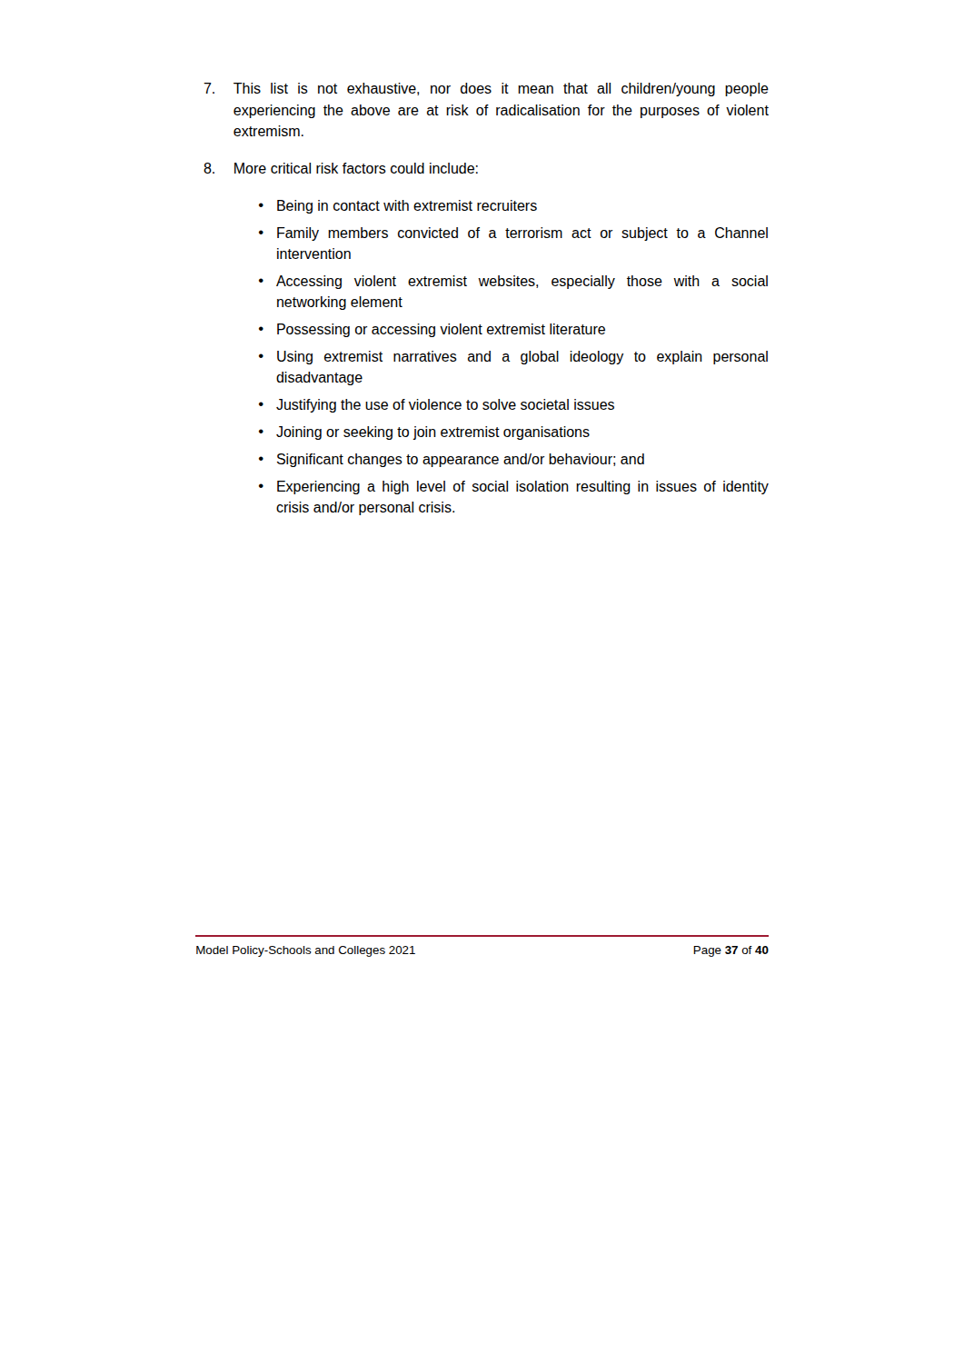7. This list is not exhaustive, nor does it mean that all children/young people experiencing the above are at risk of radicalisation for the purposes of violent extremism.
8. More critical risk factors could include:
Being in contact with extremist recruiters
Family members convicted of a terrorism act or subject to a Channel intervention
Accessing violent extremist websites, especially those with a social networking element
Possessing or accessing violent extremist literature
Using extremist narratives and a global ideology to explain personal disadvantage
Justifying the use of violence to solve societal issues
Joining or seeking to join extremist organisations
Significant changes to appearance and/or behaviour; and
Experiencing a high level of social isolation resulting in issues of identity crisis and/or personal crisis.
Model Policy-Schools and Colleges 2021 Page 37 of 40